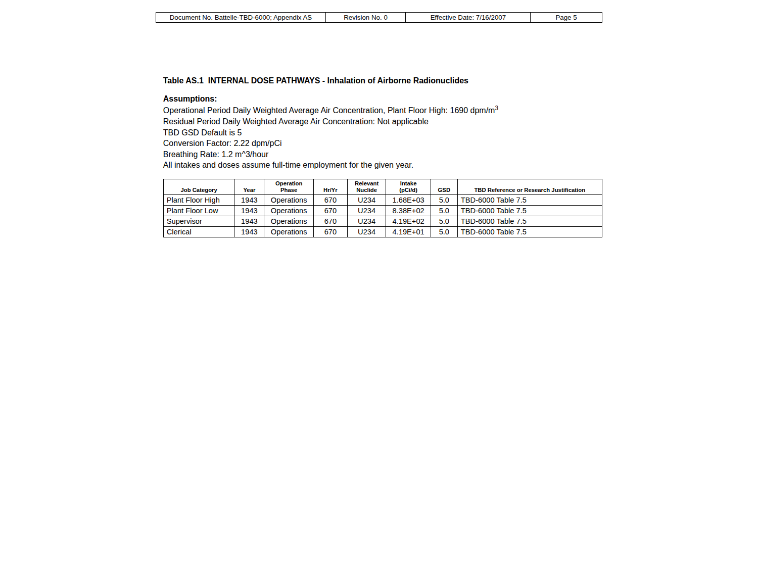| Document No. Battelle-TBD-6000; Appendix AS | Revision No. 0 | Effective Date: 7/16/2007 | Page 5 |
Table AS.1 INTERNAL DOSE PATHWAYS - Inhalation of Airborne Radionuclides
Assumptions:
Operational Period Daily Weighted Average Air Concentration, Plant Floor High: 1690 dpm/m3
Residual Period Daily Weighted Average Air Concentration: Not applicable
TBD GSD Default is 5
Conversion Factor: 2.22 dpm/pCi
Breathing Rate: 1.2 m^3/hour
All intakes and doses assume full-time employment for the given year.
| Job Category | Year | Operation Phase | Hr/Yr | Relevant Nuclide | Intake (pCi/d) | GSD | TBD Reference or Research Justification |
| --- | --- | --- | --- | --- | --- | --- | --- |
| Plant Floor High | 1943 | Operations | 670 | U234 | 1.68E+03 | 5.0 | TBD-6000 Table 7.5 |
| Plant Floor Low | 1943 | Operations | 670 | U234 | 8.38E+02 | 5.0 | TBD-6000 Table 7.5 |
| Supervisor | 1943 | Operations | 670 | U234 | 4.19E+02 | 5.0 | TBD-6000 Table 7.5 |
| Clerical | 1943 | Operations | 670 | U234 | 4.19E+01 | 5.0 | TBD-6000 Table 7.5 |